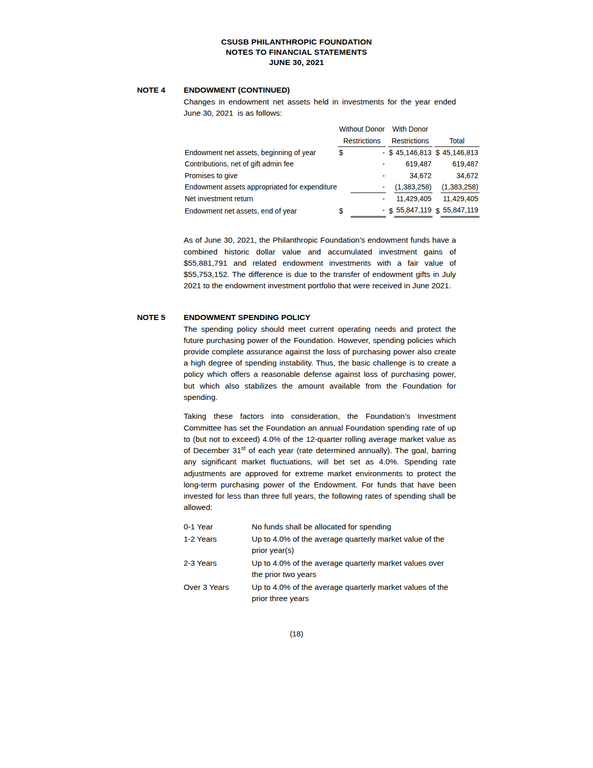CSUSB PHILANTHROPIC FOUNDATION
NOTES TO FINANCIAL STATEMENTS
JUNE 30, 2021
NOTE 4
ENDOWMENT (CONTINUED)
Changes in endowment net assets held in investments for the year ended June 30, 2021 is as follows:
| | Without Donor | | With Donor | | |
| --- | --- | --- | --- | --- | --- |
| | Restrictions | | Restrictions | | Total |
| Endowment net assets, beginning of year | $ | - | | $ | 45,146,813 | | $ | 45,146,813 |
| Contributions, net of gift admin fee | | - | | | 619,487 | | | 619,487 |
| Promises to give | | - | | | 34,672 | | | 34,672 |
| Endowment assets appropriated for expenditure | | - | | | (1,383,258) | | | (1,383,258) |
| Net investment return | | - | | | 11,429,405 | | | 11,429,405 |
| Endowment net assets, end of year | $ | - | | $ | 55,847,119 | | $ | 55,847,119 |
As of June 30, 2021, the Philanthropic Foundation’s endowment funds have a combined historic dollar value and accumulated investment gains of $55,881,791 and related endowment investments with a fair value of $55,753,152. The difference is due to the transfer of endowment gifts in July 2021 to the endowment investment portfolio that were received in June 2021.
NOTE 5
ENDOWMENT SPENDING POLICY
The spending policy should meet current operating needs and protect the future purchasing power of the Foundation. However, spending policies which provide complete assurance against the loss of purchasing power also create a high degree of spending instability. Thus, the basic challenge is to create a policy which offers a reasonable defense against loss of purchasing power, but which also stabilizes the amount available from the Foundation for spending.
Taking these factors into consideration, the Foundation’s Investment Committee has set the Foundation an annual Foundation spending rate of up to (but not to exceed) 4.0% of the 12-quarter rolling average market value as of December 31st of each year (rate determined annually). The goal, barring any significant market fluctuations, will bet set as 4.0%. Spending rate adjustments are approved for extreme market environments to protect the long-term purchasing power of the Endowment. For funds that have been invested for less than three full years, the following rates of spending shall be allowed:
| 0-1 Year | No funds shall be allocated for spending |
| 1-2 Years | Up to 4.0% of the average quarterly market value of the prior year(s) |
| 2-3 Years | Up to 4.0% of the average quarterly market values over the prior two years |
| Over 3 Years | Up to 4.0% of the average quarterly market values of the prior three years |
(18)